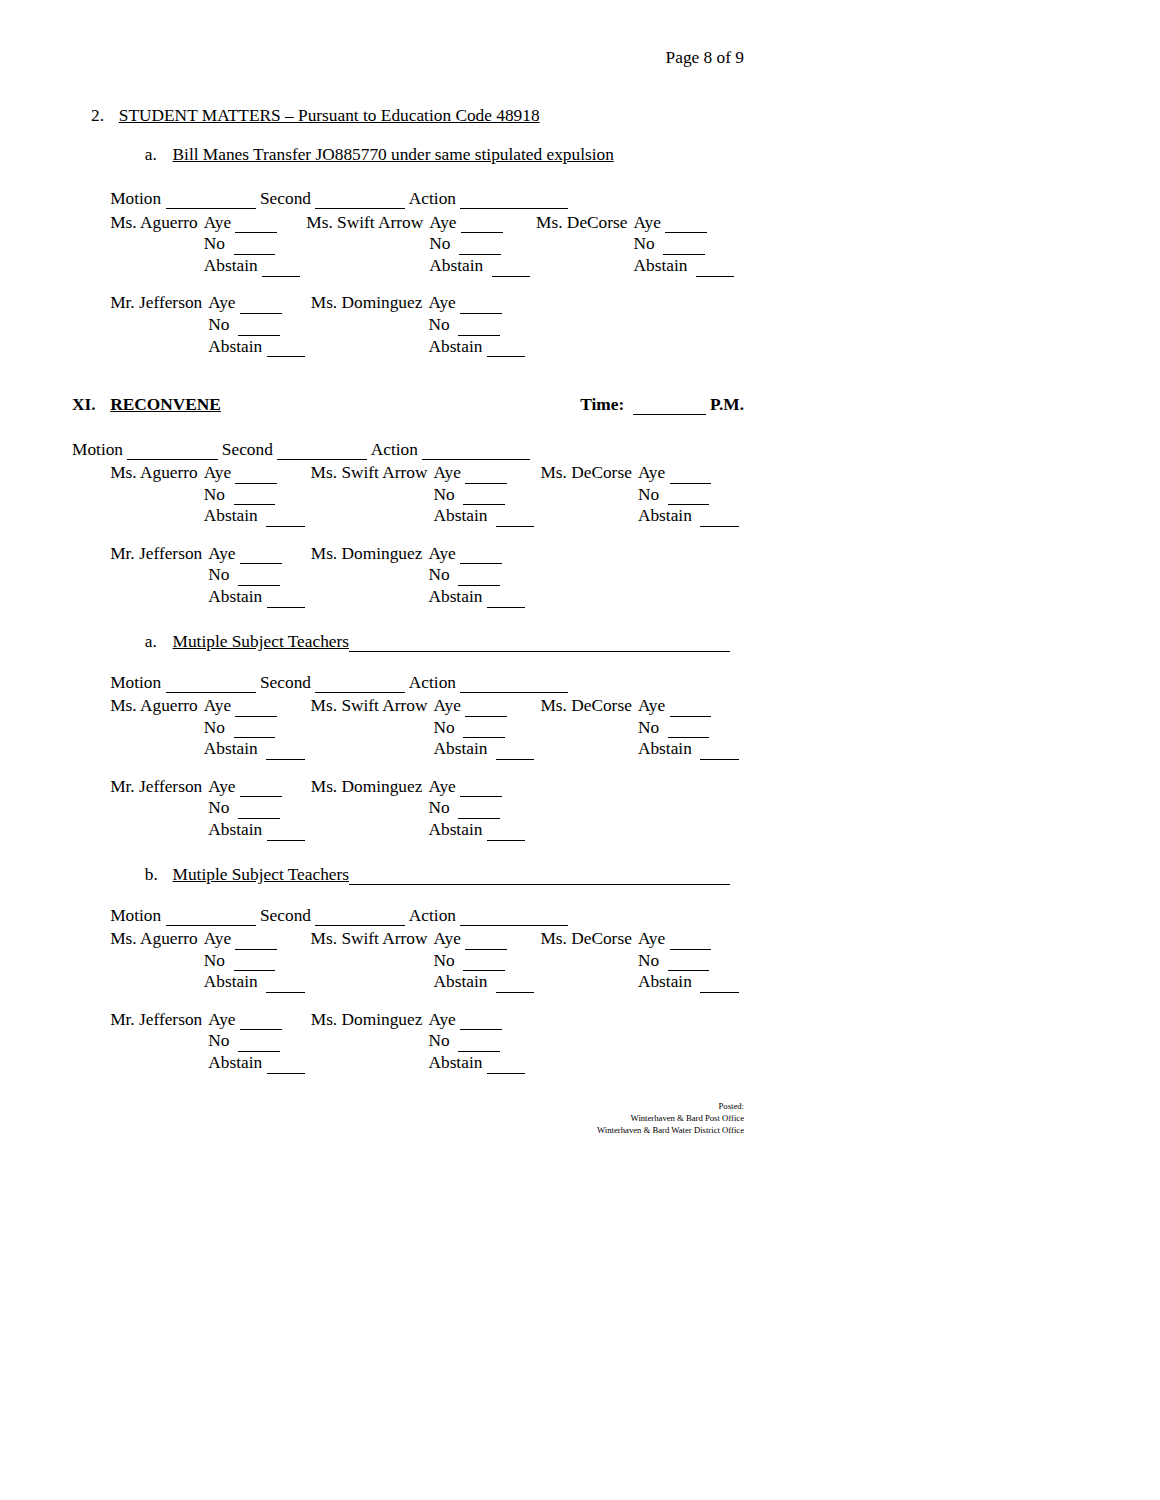Page 8 of 9
2. STUDENT MATTERS – Pursuant to Education Code 48918
a. Bill Manes Transfer JO885770 under same stipulated expulsion
Motion Second Action
| Ms. Aguerro | Aye | Ms. Swift Arrow | Aye | Ms. DeCorse | Aye |
| | No | | No | | No |
| | Abstain | | Abstain | | Abstain |
| Mr. Jefferson | Aye | Ms. Dominguez | Aye |
| | No | | No |
| | Abstain | | Abstain |
XI. RECONVENE
Time: P.M.
Motion Second Action
| Ms. Aguerro | Aye | Ms. Swift Arrow | Aye | Ms. DeCorse | Aye |
| | No | | No | | No |
| | Abstain | | Abstain | | Abstain |
| Mr. Jefferson | Aye | Ms. Dominguez | Aye |
| | No | | No |
| | Abstain | | Abstain |
a. Mutiple Subject Teachers
Motion Second Action
| Ms. Aguerro | Aye | Ms. Swift Arrow | Aye | Ms. DeCorse | Aye |
| | No | | No | | No |
| | Abstain | | Abstain | | Abstain |
| Mr. Jefferson | Aye | Ms. Dominguez | Aye |
| | No | | No |
| | Abstain | | Abstain |
b. Mutiple Subject Teachers
Motion Second Action
| Ms. Aguerro | Aye | Ms. Swift Arrow | Aye | Ms. DeCorse | Aye |
| | No | | No | | No |
| | Abstain | | Abstain | | Abstain |
| Mr. Jefferson | Aye | Ms. Dominguez | Aye |
| | No | | No |
| | Abstain | | Abstain |
Posted:
Winterhaven & Bard Post Office
Winterhaven & Bard Water District Office